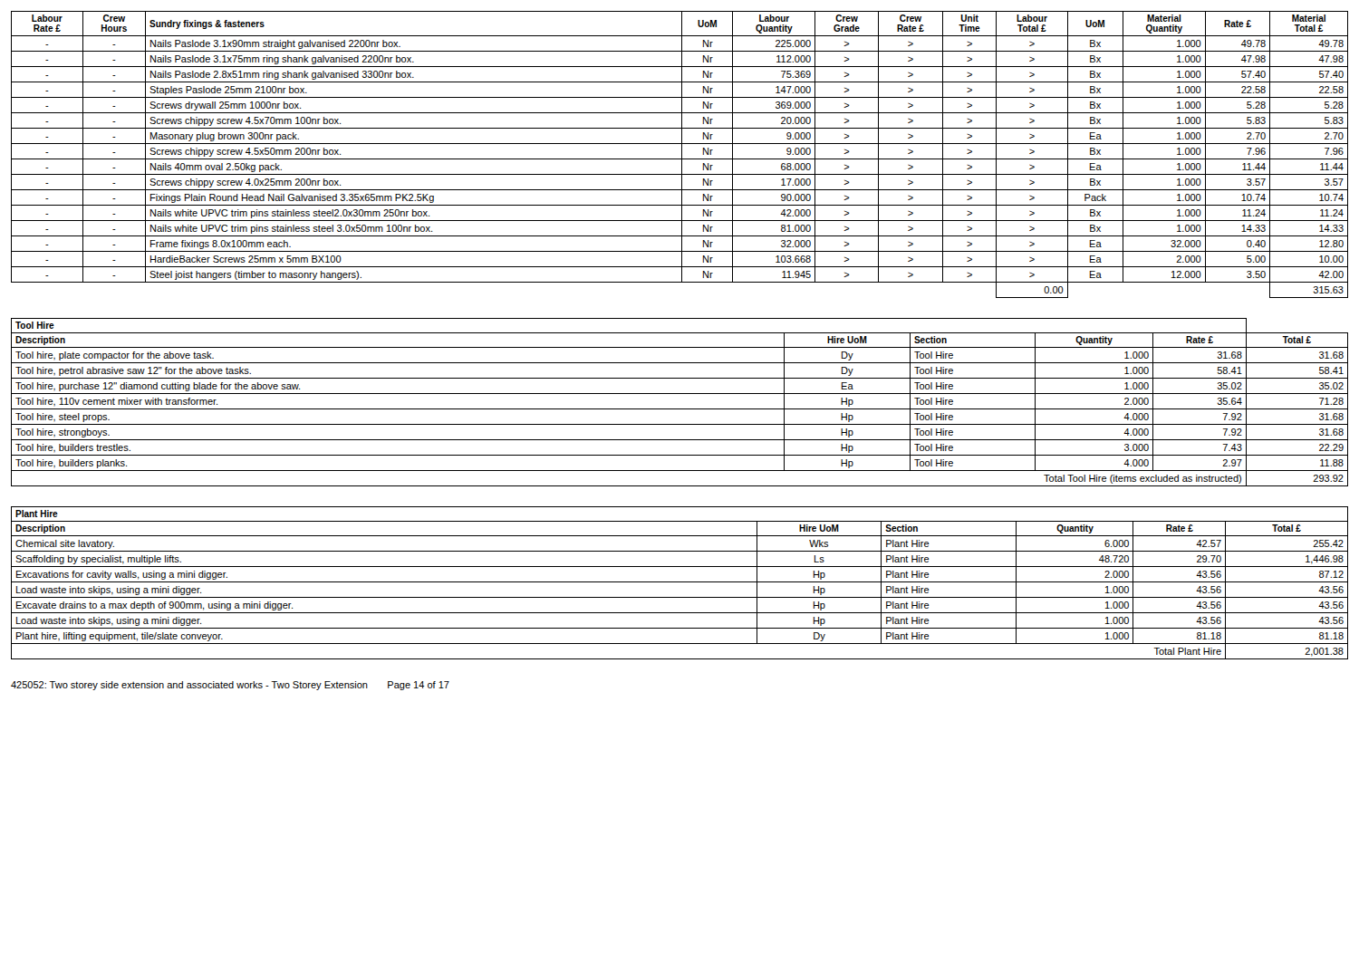| Labour Rate £ | Crew Hours | Sundry fixings & fasteners | UoM | Labour Quantity | Crew Grade | Crew Rate £ | Unit Time | Labour Total £ | UoM | Material Quantity | Rate £ | Material Total £ |
| --- | --- | --- | --- | --- | --- | --- | --- | --- | --- | --- | --- | --- |
| - | - | Nails Paslode 3.1x90mm straight galvanised 2200nr box. | Nr | 225.000 | > | > | > | > | Bx | 1.000 | 49.78 | 49.78 |
| - | - | Nails Paslode 3.1x75mm ring shank galvanised 2200nr box. | Nr | 112.000 | > | > | > | > | Bx | 1.000 | 47.98 | 47.98 |
| - | - | Nails Paslode 2.8x51mm ring shank galvanised 3300nr box. | Nr | 75.369 | > | > | > | > | Bx | 1.000 | 57.40 | 57.40 |
| - | - | Staples Paslode 25mm 2100nr box. | Nr | 147.000 | > | > | > | > | Bx | 1.000 | 22.58 | 22.58 |
| - | - | Screws drywall 25mm 1000nr box. | Nr | 369.000 | > | > | > | > | Bx | 1.000 | 5.28 | 5.28 |
| - | - | Screws chippy screw 4.5x70mm 100nr box. | Nr | 20.000 | > | > | > | > | Bx | 1.000 | 5.83 | 5.83 |
| - | - | Masonary plug brown 300nr pack. | Nr | 9.000 | > | > | > | > | Ea | 1.000 | 2.70 | 2.70 |
| - | - | Screws chippy screw 4.5x50mm 200nr box. | Nr | 9.000 | > | > | > | > | Bx | 1.000 | 7.96 | 7.96 |
| - | - | Nails 40mm oval 2.50kg pack. | Nr | 68.000 | > | > | > | > | Ea | 1.000 | 11.44 | 11.44 |
| - | - | Screws chippy screw 4.0x25mm 200nr box. | Nr | 17.000 | > | > | > | > | Bx | 1.000 | 3.57 | 3.57 |
| - | - | Fixings Plain Round Head Nail Galvanised 3.35x65mm PK2.5Kg | Nr | 90.000 | > | > | > | > | Pack | 1.000 | 10.74 | 10.74 |
| - | - | Nails white UPVC trim pins stainless steel2.0x30mm 250nr box. | Nr | 42.000 | > | > | > | > | Bx | 1.000 | 11.24 | 11.24 |
| - | - | Nails white UPVC trim pins stainless steel 3.0x50mm 100nr box. | Nr | 81.000 | > | > | > | > | Bx | 1.000 | 14.33 | 14.33 |
| - | - | Frame fixings 8.0x100mm each. | Nr | 32.000 | > | > | > | > | Ea | 32.000 | 0.40 | 12.80 |
| - | - | HardieBacker Screws 25mm x 5mm BX100 | Nr | 103.668 | > | > | > | > | Ea | 2.000 | 5.00 | 10.00 |
| - | - | Steel joist hangers (timber to masonry hangers). | Nr | 11.945 | > | > | > | > | Ea | 12.000 | 3.50 | 42.00 |
| | | | | | | | | 0.00 | | | | 315.63 |
| Tool Hire |
| --- |
| Description | Hire UoM | Section | Quantity | Rate £ | Total £ |
| Tool hire, plate compactor for the above task. | Dy | Tool Hire | 1.000 | 31.68 | 31.68 |
| Tool hire, petrol abrasive saw 12" for the above tasks. | Dy | Tool Hire | 1.000 | 58.41 | 58.41 |
| Tool hire, purchase 12" diamond cutting blade for the above saw. | Ea | Tool Hire | 1.000 | 35.02 | 35.02 |
| Tool hire, 110v cement mixer with transformer. | Hp | Tool Hire | 2.000 | 35.64 | 71.28 |
| Tool hire, steel props. | Hp | Tool Hire | 4.000 | 7.92 | 31.68 |
| Tool hire, strongboys. | Hp | Tool Hire | 4.000 | 7.92 | 31.68 |
| Tool hire, builders trestles. | Hp | Tool Hire | 3.000 | 7.43 | 22.29 |
| Tool hire, builders planks. | Hp | Tool Hire | 4.000 | 2.97 | 11.88 |
| Total Tool Hire (items excluded as instructed) | 293.92 |
| Plant Hire |
| --- |
| Description | Hire UoM | Section | Quantity | Rate £ | Total £ |
| Chemical site lavatory. | Wks | Plant Hire | 6.000 | 42.57 | 255.42 |
| Scaffolding by specialist, multiple lifts. | Ls | Plant Hire | 48.720 | 29.70 | 1,446.98 |
| Excavations for cavity walls, using a mini digger. | Hp | Plant Hire | 2.000 | 43.56 | 87.12 |
| Load waste into skips, using a mini digger. | Hp | Plant Hire | 1.000 | 43.56 | 43.56 |
| Excavate drains to a max depth of 900mm, using a mini digger. | Hp | Plant Hire | 1.000 | 43.56 | 43.56 |
| Load waste into skips, using a mini digger. | Hp | Plant Hire | 1.000 | 43.56 | 43.56 |
| Plant hire, lifting equipment, tile/slate conveyor. | Dy | Plant Hire | 1.000 | 81.18 | 81.18 |
| Total Plant Hire | 2,001.38 |
425052: Two storey side extension and associated works - Two Storey Extension Page 14 of 17